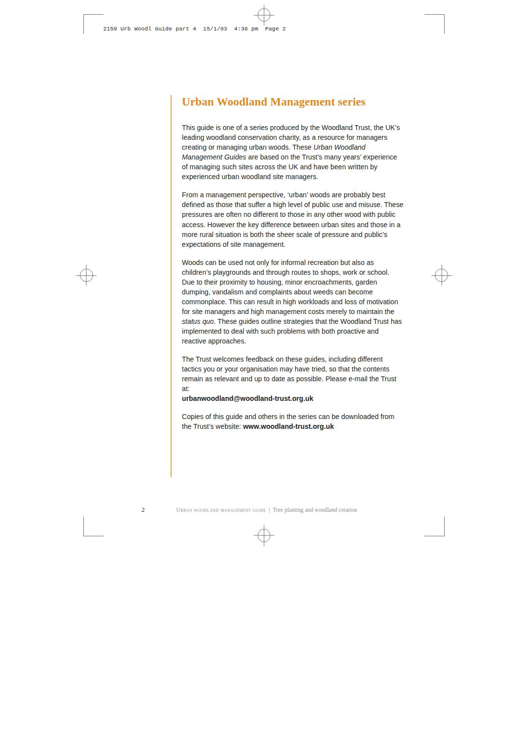2159 Urb Woodl Guide part 4 15/1/03 4:36 pm Page 2
Urban Woodland Management series
This guide is one of a series produced by the Woodland Trust, the UK’s leading woodland conservation charity, as a resource for managers creating or managing urban woods. These Urban Woodland Management Guides are based on the Trust’s many years’ experience of managing such sites across the UK and have been written by experienced urban woodland site managers.
From a management perspective, ‘urban’ woods are probably best defined as those that suffer a high level of public use and misuse. These pressures are often no different to those in any other wood with public access. However the key difference between urban sites and those in a more rural situation is both the sheer scale of pressure and public’s expectations of site management.
Woods can be used not only for informal recreation but also as children’s playgrounds and through routes to shops, work or school. Due to their proximity to housing, minor encroachments, garden dumping, vandalism and complaints about weeds can become commonplace. This can result in high workloads and loss of motivation for site managers and high management costs merely to maintain the status quo. These guides outline strategies that the Woodland Trust has implemented to deal with such problems with both proactive and reactive approaches.
The Trust welcomes feedback on these guides, including different tactics you or your organisation may have tried, so that the contents remain as relevant and up to date as possible. Please e-mail the Trust at:
urbanwoodland@woodland-trust.org.uk
Copies of this guide and others in the series can be downloaded from the Trust’s website: www.woodland-trust.org.uk
2
Urban woodland management guide|Tree planting and woodland creation